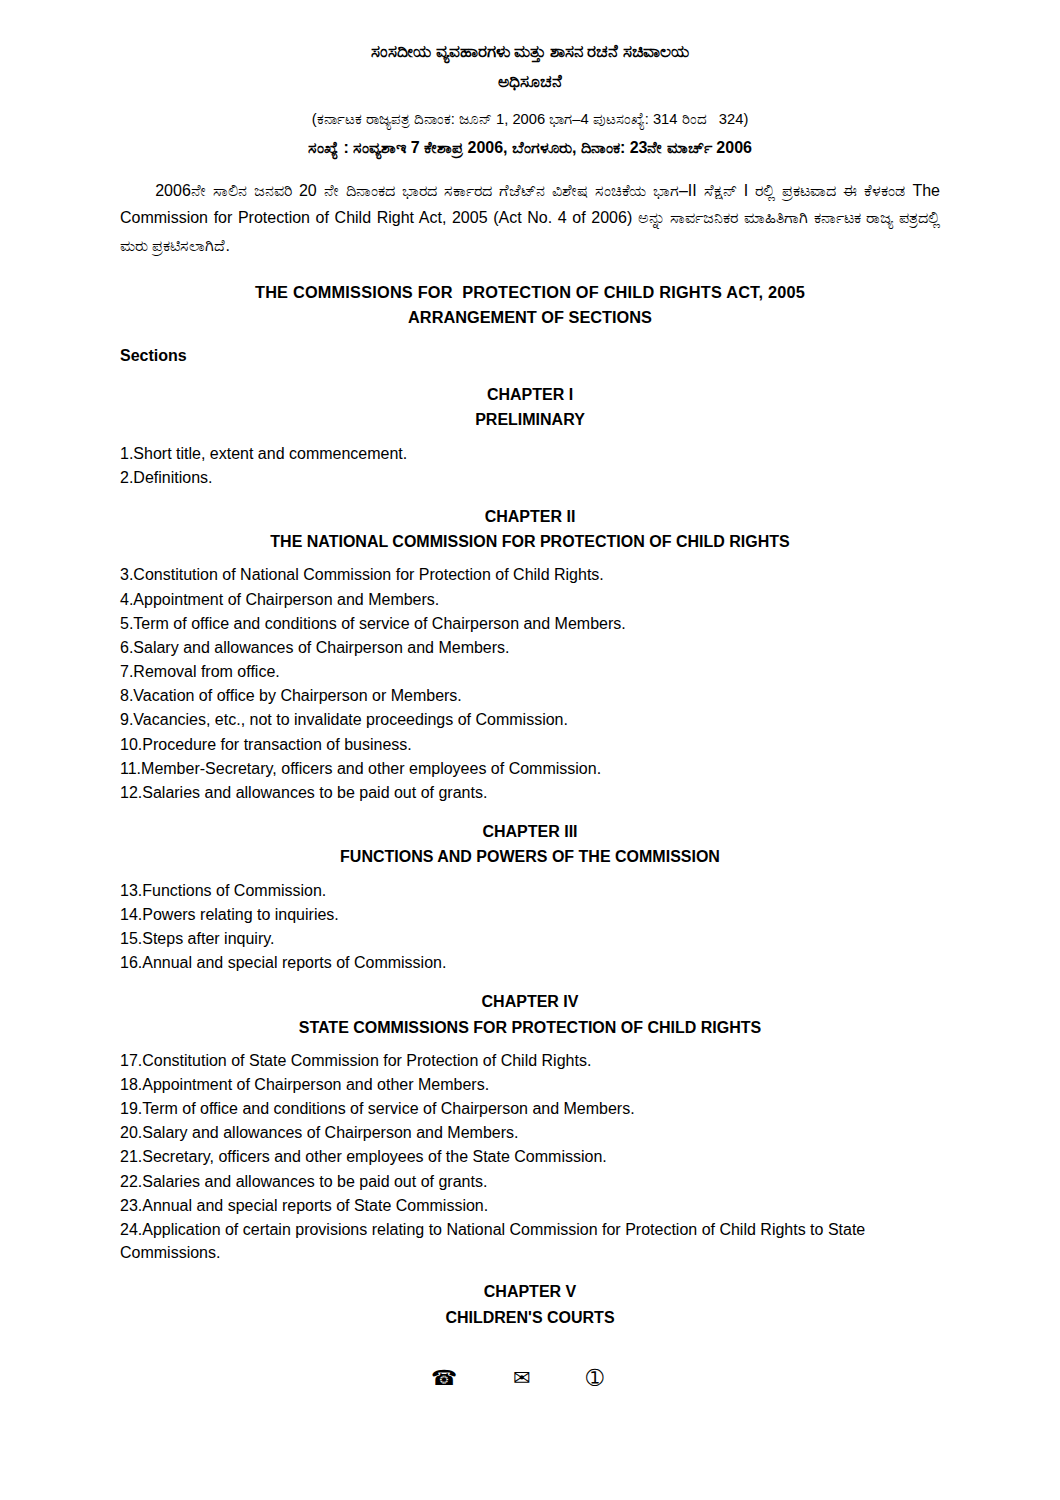ಸಂಸದೀಯ ವ್ಯವಹಾರಗಳು ಮತ್ತು ಶಾಸನ ರಚನೆ ಸಚಿವಾಲಯ
ಅಧಿಸೂಚನೆ
(ಕರ್ನಾಟಕ ರಾಜ್ಯಪತ್ರ ದಿನಾಂಕ: ಜೂನ್ 1, 2006 ಭಾಗ–4 ಪುಟಸಂಖ್ಯೆ: 314 ರಿಂದ 324)
ಸಂಖ್ಯೆ : ಸಂವ್ಯಶಾಇ 7 ಕೇಶಾಪ್ರ 2006, ಬೆಂಗಳೂರು, ದಿನಾಂಕ: 23ನೇ ಮಾರ್ಚ್ 2006
2006ನೇ ಸಾಲಿನ ಜನವರಿ 20 ನೇ ದಿನಾಂಕದ ಭಾರದ ಸರ್ಕಾರದ ಗೆಜೆಟ್‌ನ ವಿಶೇಷ ಸಂಚಿಕೆಯ ಭಾಗ–II ಸೆಕ್ಷನ್ I ರಲ್ಲಿ ಪ್ರಕಟವಾದ ಈ ಕೆಳಕಂಡ The Commission for Protection of Child Right Act, 2005 (Act No. 4 of 2006) ಅನ್ನು ಸಾರ್ವಜನಿಕರ ಮಾಹಿತಿಗಾಗಿ ಕರ್ನಾಟಕ ರಾಜ್ಯ ಪತ್ರದಲ್ಲಿ ಮರು ಪ್ರಕಟಿಸಲಾಗಿದೆ.
THE COMMISSIONS FOR PROTECTION OF CHILD RIGHTS ACT, 2005
ARRANGEMENT OF SECTIONS
Sections
CHAPTER I
PRELIMINARY
1. Short title, extent and commencement.
2. Definitions.
CHAPTER II
THE NATIONAL COMMISSION FOR PROTECTION OF CHILD RIGHTS
3. Constitution of National Commission for Protection of Child Rights.
4. Appointment of Chairperson and Members.
5. Term of office and conditions of service of Chairperson and Members.
6. Salary and allowances of Chairperson and Members.
7. Removal from office.
8. Vacation of office by Chairperson or Members.
9. Vacancies, etc., not to invalidate proceedings of Commission.
10. Procedure for transaction of business.
11. Member-Secretary, officers and other employees of Commission.
12. Salaries and allowances to be paid out of grants.
CHAPTER III
FUNCTIONS AND POWERS OF THE COMMISSION
13. Functions of Commission.
14. Powers relating to inquiries.
15. Steps after inquiry.
16. Annual and special reports of Commission.
CHAPTER IV
STATE COMMISSIONS FOR PROTECTION OF CHILD RIGHTS
17. Constitution of State Commission for Protection of Child Rights.
18. Appointment of Chairperson and other Members.
19. Term of office and conditions of service of Chairperson and Members.
20. Salary and allowances of Chairperson and Members.
21. Secretary, officers and other employees of the State Commission.
22. Salaries and allowances to be paid out of grants.
23. Annual and special reports of State Commission.
24. Application of certain provisions relating to National Commission for Protection of Child Rights to State Commissions.
CHAPTER V
CHILDREN'S COURTS
☎ ✉ ➀